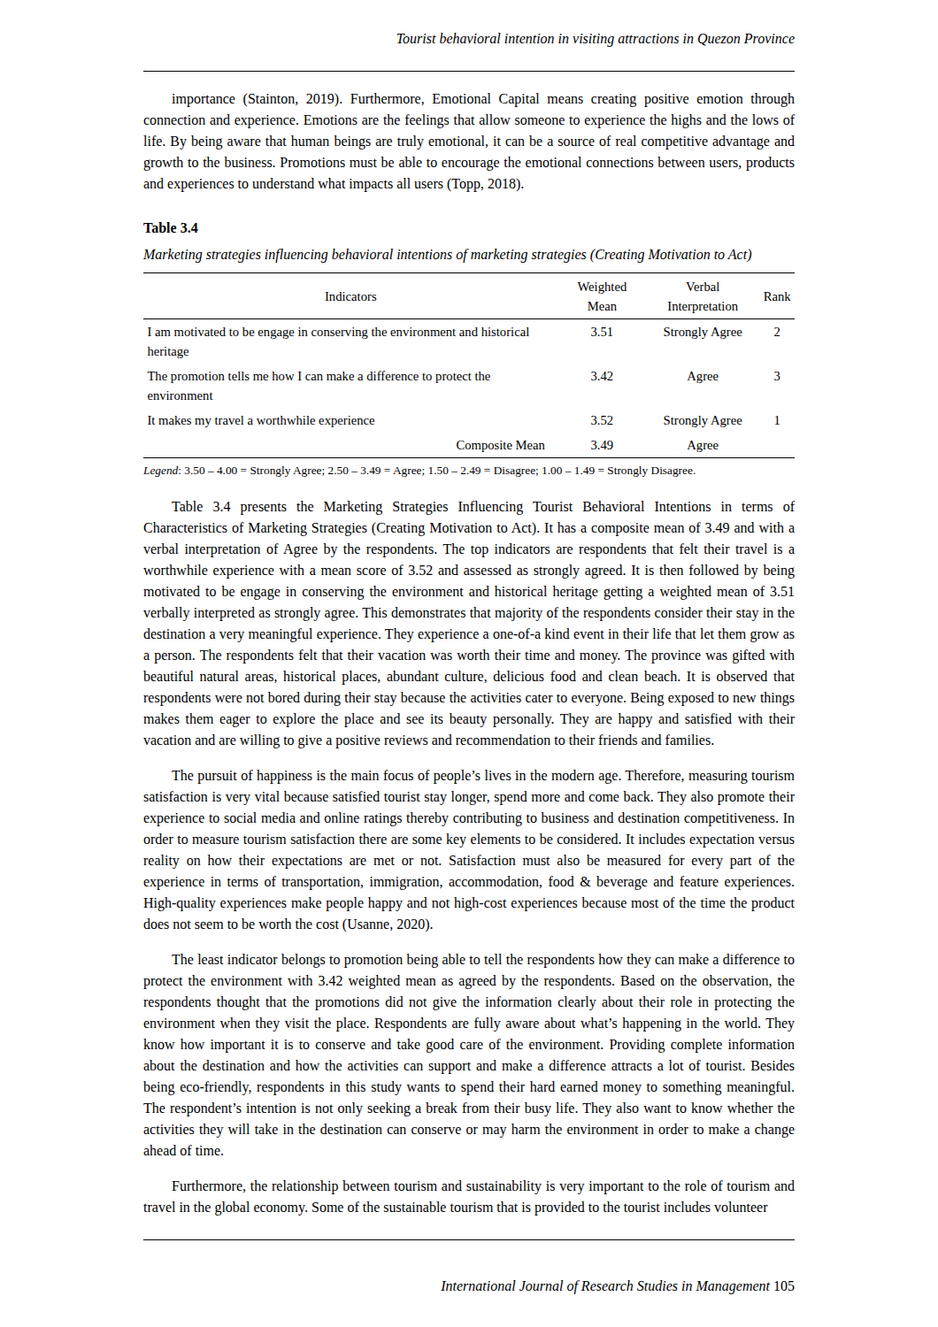Tourist behavioral intention in visiting attractions in Quezon Province
importance (Stainton, 2019). Furthermore, Emotional Capital means creating positive emotion through connection and experience. Emotions are the feelings that allow someone to experience the highs and the lows of life. By being aware that human beings are truly emotional, it can be a source of real competitive advantage and growth to the business. Promotions must be able to encourage the emotional connections between users, products and experiences to understand what impacts all users (Topp, 2018).
Table 3.4
Marketing strategies influencing behavioral intentions of marketing strategies (Creating Motivation to Act)
| Indicators | Weighted Mean | Verbal Interpretation | Rank |
| --- | --- | --- | --- |
| I am motivated to be engage in conserving the environment and historical heritage | 3.51 | Strongly Agree | 2 |
| The promotion tells me how I can make a difference to protect the environment | 3.42 | Agree | 3 |
| It makes my travel a worthwhile experience | 3.52 | Strongly Agree | 1 |
| Composite Mean | 3.49 | Agree | |
Legend: 3.50 – 4.00 = Strongly Agree; 2.50 – 3.49 = Agree; 1.50 – 2.49 = Disagree; 1.00 – 1.49 = Strongly Disagree.
Table 3.4 presents the Marketing Strategies Influencing Tourist Behavioral Intentions in terms of Characteristics of Marketing Strategies (Creating Motivation to Act). It has a composite mean of 3.49 and with a verbal interpretation of Agree by the respondents. The top indicators are respondents that felt their travel is a worthwhile experience with a mean score of 3.52 and assessed as strongly agreed. It is then followed by being motivated to be engage in conserving the environment and historical heritage getting a weighted mean of 3.51 verbally interpreted as strongly agree. This demonstrates that majority of the respondents consider their stay in the destination a very meaningful experience. They experience a one-of-a kind event in their life that let them grow as a person. The respondents felt that their vacation was worth their time and money. The province was gifted with beautiful natural areas, historical places, abundant culture, delicious food and clean beach. It is observed that respondents were not bored during their stay because the activities cater to everyone. Being exposed to new things makes them eager to explore the place and see its beauty personally. They are happy and satisfied with their vacation and are willing to give a positive reviews and recommendation to their friends and families.
The pursuit of happiness is the main focus of people’s lives in the modern age. Therefore, measuring tourism satisfaction is very vital because satisfied tourist stay longer, spend more and come back. They also promote their experience to social media and online ratings thereby contributing to business and destination competitiveness. In order to measure tourism satisfaction there are some key elements to be considered. It includes expectation versus reality on how their expectations are met or not. Satisfaction must also be measured for every part of the experience in terms of transportation, immigration, accommodation, food & beverage and feature experiences. High-quality experiences make people happy and not high-cost experiences because most of the time the product does not seem to be worth the cost (Usanne, 2020).
The least indicator belongs to promotion being able to tell the respondents how they can make a difference to protect the environment with 3.42 weighted mean as agreed by the respondents. Based on the observation, the respondents thought that the promotions did not give the information clearly about their role in protecting the environment when they visit the place. Respondents are fully aware about what’s happening in the world. They know how important it is to conserve and take good care of the environment. Providing complete information about the destination and how the activities can support and make a difference attracts a lot of tourist. Besides being eco-friendly, respondents in this study wants to spend their hard earned money to something meaningful. The respondent’s intention is not only seeking a break from their busy life. They also want to know whether the activities they will take in the destination can conserve or may harm the environment in order to make a change ahead of time.
Furthermore, the relationship between tourism and sustainability is very important to the role of tourism and travel in the global economy. Some of the sustainable tourism that is provided to the tourist includes volunteer
International Journal of Research Studies in Management 105